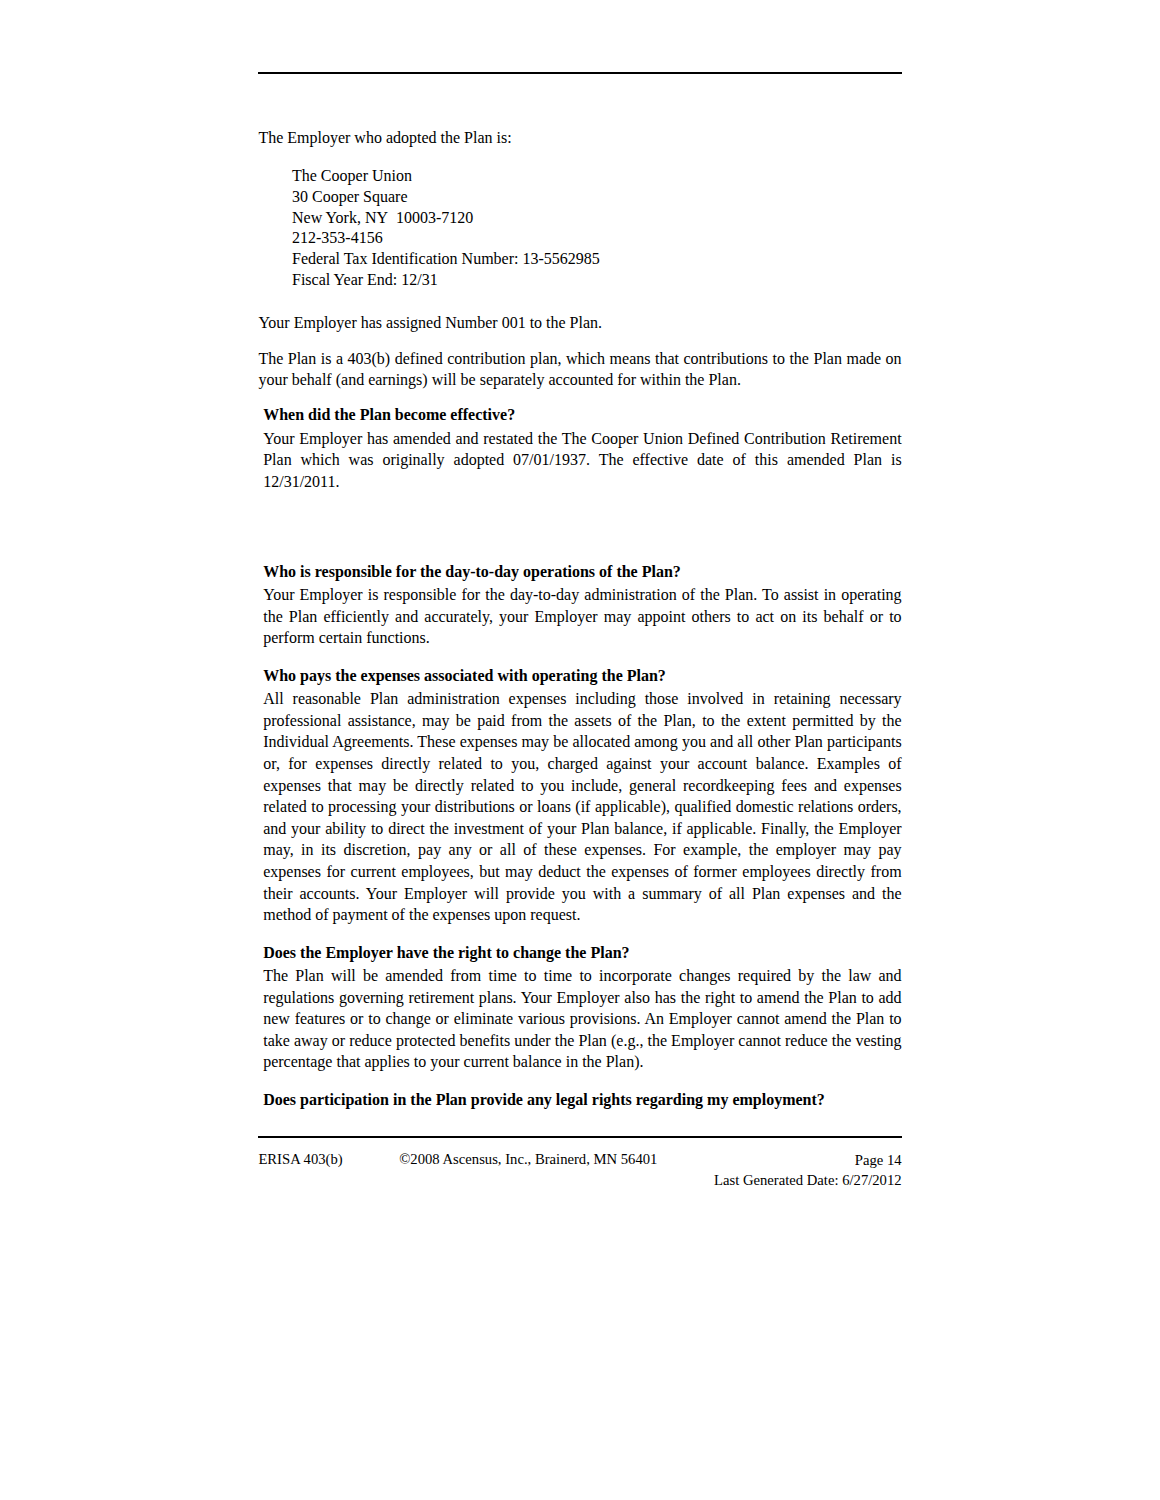The Employer who adopted the Plan is:
The Cooper Union
30 Cooper Square
New York, NY 10003-7120
212-353-4156
Federal Tax Identification Number: 13-5562985
Fiscal Year End: 12/31
Your Employer has assigned Number 001 to the Plan.
The Plan is a 403(b) defined contribution plan, which means that contributions to the Plan made on your behalf (and earnings) will be separately accounted for within the Plan.
When did the Plan become effective?
Your Employer has amended and restated the The Cooper Union Defined Contribution Retirement Plan which was originally adopted 07/01/1937. The effective date of this amended Plan is 12/31/2011.
Who is responsible for the day-to-day operations of the Plan?
Your Employer is responsible for the day-to-day administration of the Plan. To assist in operating the Plan efficiently and accurately, your Employer may appoint others to act on its behalf or to perform certain functions.
Who pays the expenses associated with operating the Plan?
All reasonable Plan administration expenses including those involved in retaining necessary professional assistance, may be paid from the assets of the Plan, to the extent permitted by the Individual Agreements. These expenses may be allocated among you and all other Plan participants or, for expenses directly related to you, charged against your account balance. Examples of expenses that may be directly related to you include, general recordkeeping fees and expenses related to processing your distributions or loans (if applicable), qualified domestic relations orders, and your ability to direct the investment of your Plan balance, if applicable. Finally, the Employer may, in its discretion, pay any or all of these expenses. For example, the employer may pay expenses for current employees, but may deduct the expenses of former employees directly from their accounts. Your Employer will provide you with a summary of all Plan expenses and the method of payment of the expenses upon request.
Does the Employer have the right to change the Plan?
The Plan will be amended from time to time to incorporate changes required by the law and regulations governing retirement plans. Your Employer also has the right to amend the Plan to add new features or to change or eliminate various provisions. An Employer cannot amend the Plan to take away or reduce protected benefits under the Plan (e.g., the Employer cannot reduce the vesting percentage that applies to your current balance in the Plan).
Does participation in the Plan provide any legal rights regarding my employment?
ERISA 403(b)
©2008 Ascensus, Inc., Brainerd, MN 56401
Page 14
Last Generated Date: 6/27/2012